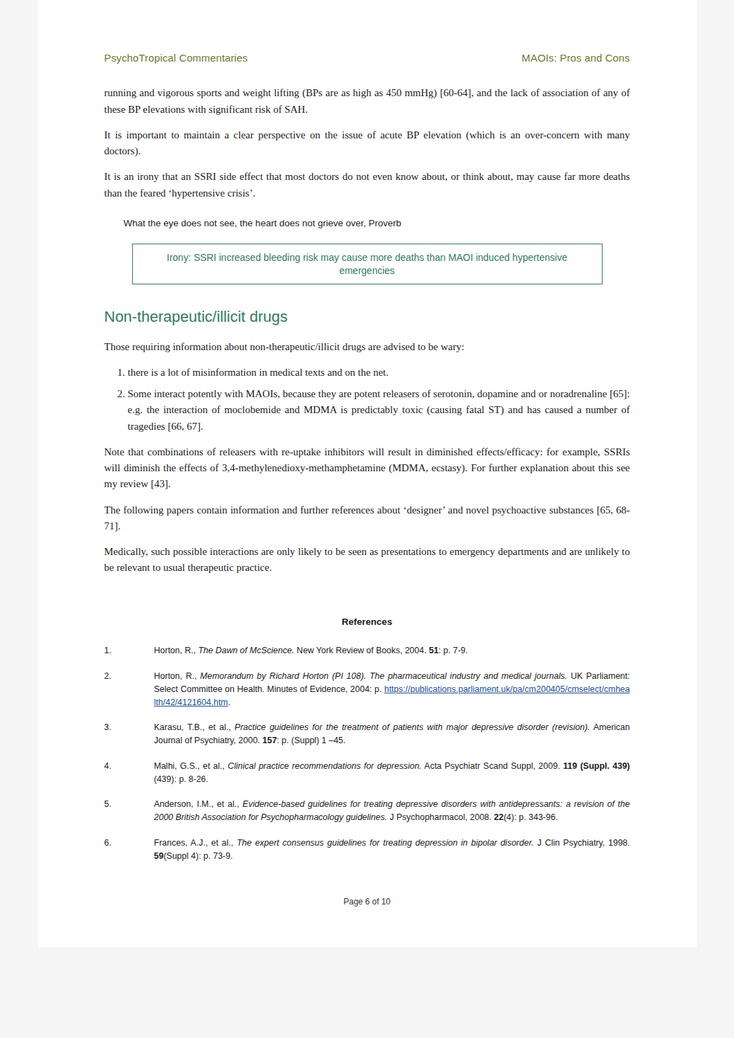PsychoTropical Commentaries MAOIs: Pros and Cons
running and vigorous sports and weight lifting (BPs are as high as 450 mmHg) [60-64], and the lack of association of any of these BP elevations with significant risk of SAH.
It is important to maintain a clear perspective on the issue of acute BP elevation (which is an over-concern with many doctors).
It is an irony that an SSRI side effect that most doctors do not even know about, or think about, may cause far more deaths than the feared ‘hypertensive crisis’.
What the eye does not see, the heart does not grieve over, Proverb
Irony: SSRI increased bleeding risk may cause more deaths than MAOI induced hypertensive emergencies
Non-therapeutic/illicit drugs
Those requiring information about non-therapeutic/illicit drugs are advised to be wary:
there is a lot of misinformation in medical texts and on the net.
Some interact potently with MAOIs, because they are potent releasers of serotonin, dopamine and or noradrenaline [65]: e.g. the interaction of moclobemide and MDMA is predictably toxic (causing fatal ST) and has caused a number of tragedies [66, 67].
Note that combinations of releasers with re-uptake inhibitors will result in diminished effects/efficacy: for example, SSRIs will diminish the effects of 3,4-methylenedioxy-methamphetamine (MDMA, ecstasy). For further explanation about this see my review [43].
The following papers contain information and further references about ‘designer’ and novel psychoactive substances [65, 68-71].
Medically, such possible interactions are only likely to be seen as presentations to emergency departments and are unlikely to be relevant to usual therapeutic practice.
References
1. Horton, R., The Dawn of McScience. New York Review of Books, 2004. 51: p. 7-9.
2. Horton, R., Memorandum by Richard Horton (PI 108). The pharmaceutical industry and medical journals. UK Parliament: Select Committee on Health. Minutes of Evidence, 2004: p. https://publications.parliament.uk/pa/cm200405/cmselect/cmhealth/42/4121604.htm.
3. Karasu, T.B., et al., Practice guidelines for the treatment of patients with major depressive disorder (revision). American Journal of Psychiatry, 2000. 157: p. (Suppl) 1 –45.
4. Malhi, G.S., et al., Clinical practice recommendations for depression. Acta Psychiatr Scand Suppl, 2009. 119 (Suppl. 439)(439): p. 8-26.
5. Anderson, I.M., et al., Evidence-based guidelines for treating depressive disorders with antidepressants: a revision of the 2000 British Association for Psychopharmacology guidelines. J Psychopharmacol, 2008. 22(4): p. 343-96.
6. Frances, A.J., et al., The expert consensus guidelines for treating depression in bipolar disorder. J Clin Psychiatry, 1998. 59(Suppl 4): p. 73-9.
Page 6 of 10